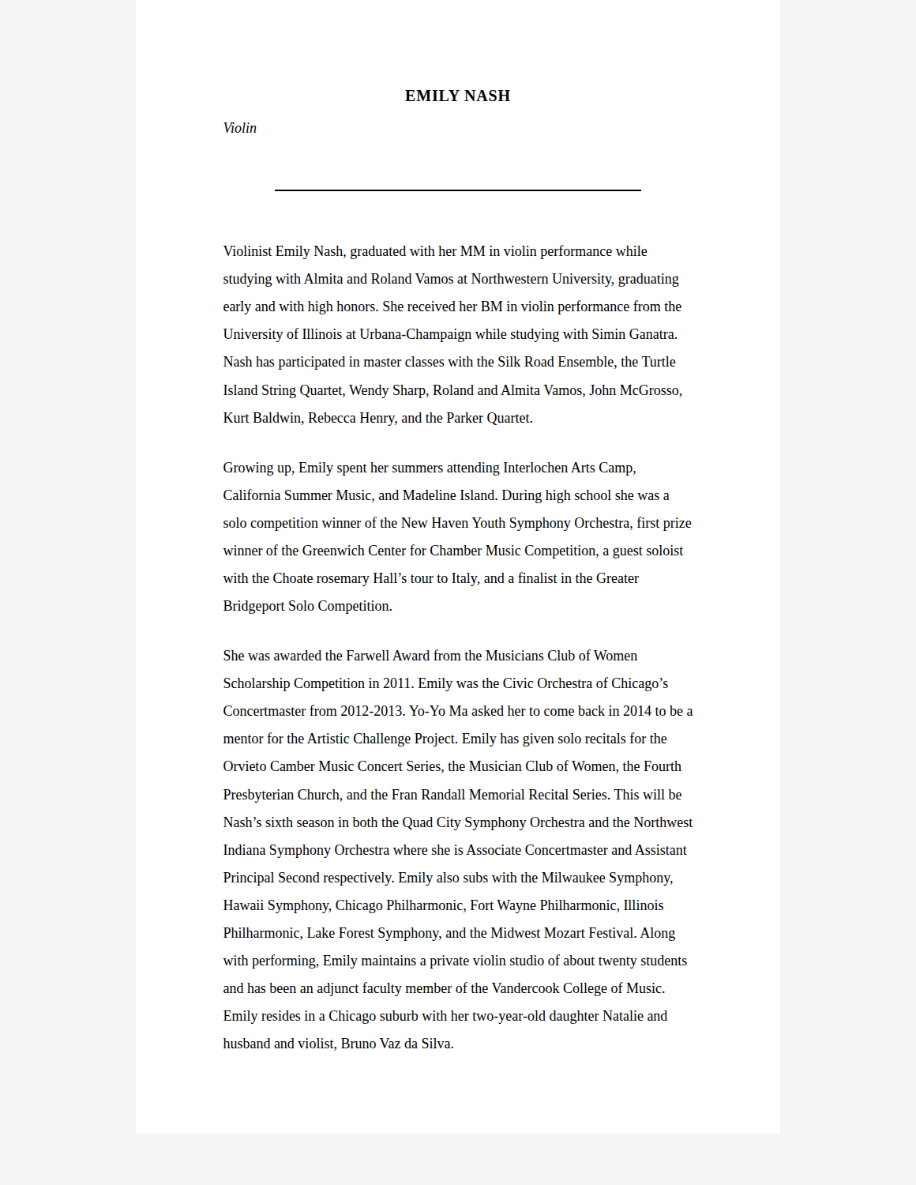Emily Nash
Violin
Violinist Emily Nash, graduated with her MM in violin performance while studying with Almita and Roland Vamos at Northwestern University, graduating early and with high honors. She received her BM in violin performance from the University of Illinois at Urbana-Champaign while studying with Simin Ganatra. Nash has participated in master classes with the Silk Road Ensemble, the Turtle Island String Quartet, Wendy Sharp, Roland and Almita Vamos, John McGrosso, Kurt Baldwin, Rebecca Henry, and the Parker Quartet.
Growing up, Emily spent her summers attending Interlochen Arts Camp, California Summer Music, and Madeline Island. During high school she was a solo competition winner of the New Haven Youth Symphony Orchestra, first prize winner of the Greenwich Center for Chamber Music Competition, a guest soloist with the Choate rosemary Hall’s tour to Italy, and a finalist in the Greater Bridgeport Solo Competition.
She was awarded the Farwell Award from the Musicians Club of Women Scholarship Competition in 2011. Emily was the Civic Orchestra of Chicago’s Concertmaster from 2012-2013. Yo-Yo Ma asked her to come back in 2014 to be a mentor for the Artistic Challenge Project. Emily has given solo recitals for the Orvieto Camber Music Concert Series, the Musician Club of Women, the Fourth Presbyterian Church, and the Fran Randall Memorial Recital Series. This will be Nash’s sixth season in both the Quad City Symphony Orchestra and the Northwest Indiana Symphony Orchestra where she is Associate Concertmaster and Assistant Principal Second respectively. Emily also subs with the Milwaukee Symphony, Hawaii Symphony, Chicago Philharmonic, Fort Wayne Philharmonic, Illinois Philharmonic, Lake Forest Symphony, and the Midwest Mozart Festival. Along with performing, Emily maintains a private violin studio of about twenty students and has been an adjunct faculty member of the Vandercook College of Music. Emily resides in a Chicago suburb with her two-year-old daughter Natalie and husband and violist, Bruno Vaz da Silva.